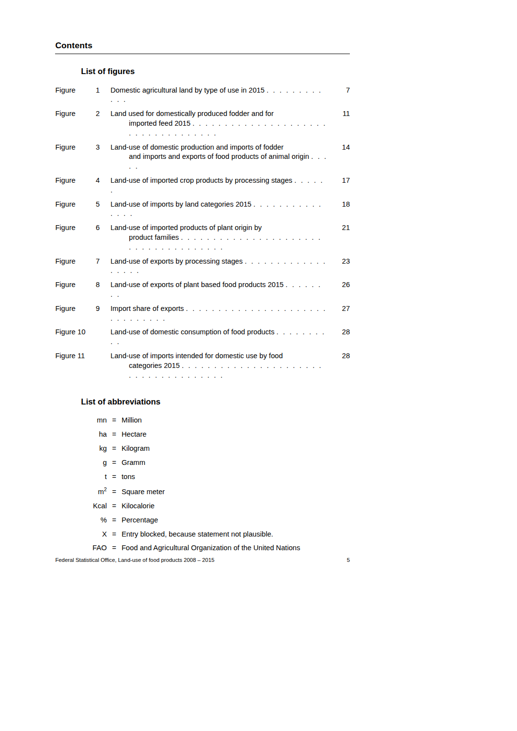Contents
List of figures
| Figure | 1 | Domestic agricultural land by type of use in 2015 . . . . . . . . . . . . | 7 |
| Figure | 2 | Land used for domestically produced fodder and for imported feed 2015 . . . . . . . . . . . . . . . . . . . . . . . . . . . . . . . . . . . | 11 |
| Figure | 3 | Land-use of domestic production and imports of fodder and imports and exports of food products of animal origin . . . . . | 14 |
| Figure | 4 | Land-use of imported crop products by processing stages . . . . . . | 17 |
| Figure | 5 | Land-use of imports by land categories 2015 . . . . . . . . . . . . . . . | 18 |
| Figure | 6 | Land-use of imported products of plant origin by product families . . . . . . . . . . . . . . . . . . . . . . . . . . . . . . . . . . . . . | 21 |
| Figure | 7 | Land-use of exports by processing stages . . . . . . . . . . . . . . . . . . | 23 |
| Figure | 8 | Land-use of exports of plant based food products 2015 . . . . . . . . | 26 |
| Figure | 9 | Import share of exports . . . . . . . . . . . . . . . . . . . . . . . . . . . . . . . | 27 |
| Figure 10 | | Land-use of domestic consumption of food products . . . . . . . . . . | 28 |
| Figure 11 | | Land-use of imports intended for domestic use by food categories 2015 . . . . . . . . . . . . . . . . . . . . . . . . . . . . . . . . . . . . . | 28 |
List of abbreviations
| mn | = | Million |
| ha | = | Hectare |
| kg | = | Kilogram |
| g | = | Gramm |
| t | = | tons |
| m 2 | = | Square meter |
| Kcal | = | Kilocalorie |
| % | = | Percentage |
| X | = | Entry blocked, because statement not plausible. |
| FAO | = | Food and Agricultural Organization of the United Nations |
Federal Statistical Office, Land-use of food products 2008 – 2015 5